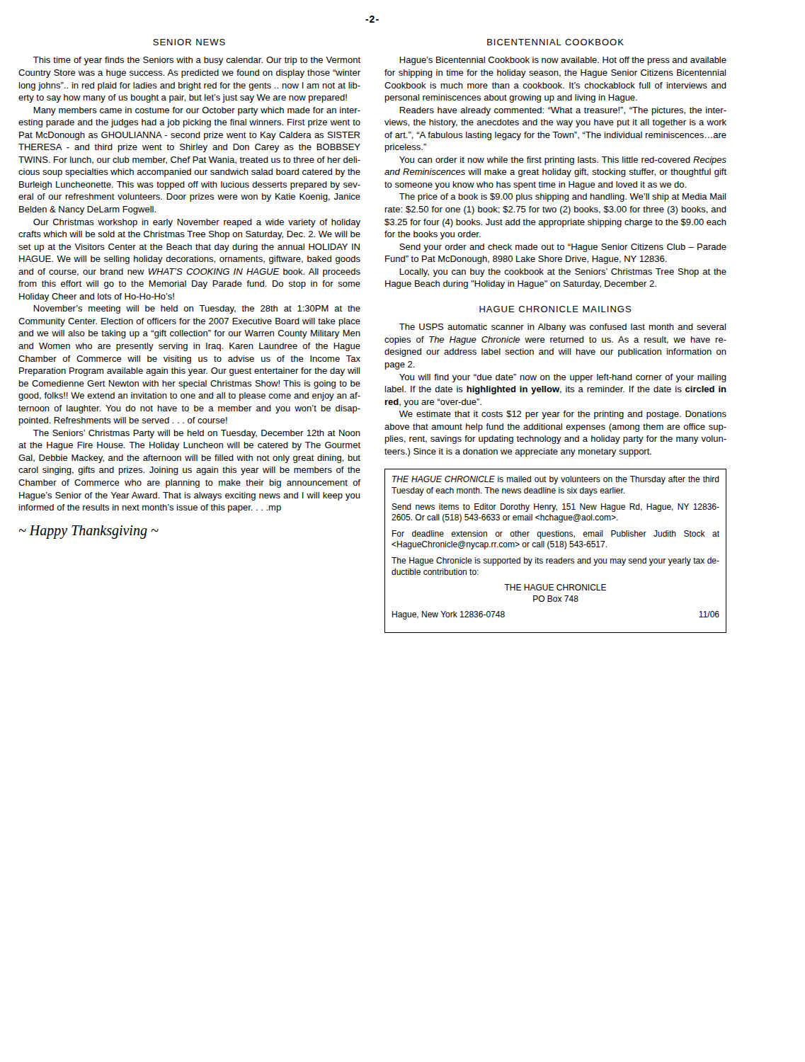-2-
Senior News
This time of year finds the Seniors with a busy calendar. Our trip to the Vermont Country Store was a huge success. As predicted we found on display those “winter long johns”.. in red plaid for ladies and bright red for the gents .. now I am not at liberty to say how many of us bought a pair, but let’s just say We are now prepared!
Many members came in costume for our October party which made for an interesting parade and the judges had a job picking the final winners. First prize went to Pat McDonough as GHOULIANNA - second prize went to Kay Caldera as SISTER THERESA - and third prize went to Shirley and Don Carey as the BOBBSEY TWINS. For lunch, our club member, Chef Pat Wania, treated us to three of her delicious soup specialties which accompanied our sandwich salad board catered by the Burleigh Luncheonette. This was topped off with lucious desserts prepared by several of our refreshment volunteers. Door prizes were won by Katie Koenig, Janice Belden & Nancy DeLarm Fogwell.
Our Christmas workshop in early November reaped a wide variety of holiday crafts which will be sold at the Christmas Tree Shop on Saturday, Dec. 2. We will be set up at the Visitors Center at the Beach that day during the annual HOLIDAY IN HAGUE. We will be selling holiday decorations, ornaments, giftware, baked goods and of course, our brand new WHAT’S COOKING IN HAGUE book. All proceeds from this effort will go to the Memorial Day Parade fund. Do stop in for some Holiday Cheer and lots of Ho-Ho-Ho’s!
November’s meeting will be held on Tuesday, the 28th at 1:30PM at the Community Center. Election of officers for the 2007 Executive Board will take place and we will also be taking up a “gift collection” for our Warren County Military Men and Women who are presently serving in Iraq. Karen Laundree of the Hague Chamber of Commerce will be visiting us to advise us of the Income Tax Preparation Program available again this year. Our guest entertainer for the day will be Comedienne Gert Newton with her special Christmas Show! This is going to be good, folks!! We extend an invitation to one and all to please come and enjoy an afternoon of laughter. You do not have to be a member and you won’t be disappointed. Refreshments will be served . . . of course!
The Seniors’ Christmas Party will be held on Tuesday, December 12th at Noon at the Hague Fire House. The Holiday Luncheon will be catered by The Gourmet Gal, Debbie Mackey, and the afternoon will be filled with not only great dining, but carol singing, gifts and prizes. Joining us again this year will be members of the Chamber of Commerce who are planning to make their big announcement of Hague’s Senior of the Year Award. That is always exciting news and I will keep you informed of the results in next month’s issue of this paper. . . .mp
~ Happy Thanksgiving ~
Bicentennial Cookbook
Hague’s Bicentennial Cookbook is now available. Hot off the press and available for shipping in time for the holiday season, the Hague Senior Citizens Bicentennial Cookbook is much more than a cookbook. It’s chockablock full of interviews and personal reminiscences about growing up and living in Hague.
Readers have already commented: “What a treasure!”, “The pictures, the interviews, the history, the anecdotes and the way you have put it all together is a work of art.”, “A fabulous lasting legacy for the Town”, “The individual reminiscences…are priceless.”
You can order it now while the first printing lasts. This little red-covered Recipes and Reminiscences will make a great holiday gift, stocking stuffer, or thoughtful gift to someone you know who has spent time in Hague and loved it as we do.
The price of a book is $9.00 plus shipping and handling. We’ll ship at Media Mail rate: $2.50 for one (1) book; $2.75 for two (2) books, $3.00 for three (3) books, and $3.25 for four (4) books. Just add the appropriate shipping charge to the $9.00 each for the books you order.
Send your order and check made out to “Hague Senior Citizens Club – Parade Fund” to Pat McDonough, 8980 Lake Shore Drive, Hague, NY 12836.
Locally, you can buy the cookbook at the Seniors’ Christmas Tree Shop at the Hague Beach during "Holiday in Hague" on Saturday, December 2.
Hague Chronicle Mailings
The USPS automatic scanner in Albany was confused last month and several copies of The Hague Chronicle were returned to us. As a result, we have redesigned our address label section and will have our publication information on page 2.
You will find your “due date” now on the upper left-hand corner of your mailing label. If the date is highlighted in yellow, its a reminder. If the date is circled in red, you are “over-due”.
We estimate that it costs $12 per year for the printing and postage. Donations above that amount help fund the additional expenses (among them are office supplies, rent, savings for updating technology and a holiday party for the many volunteers.) Since it is a donation we appreciate any monetary support.
THE HAGUE CHRONICLE is mailed out by volunteers on the Thursday after the third Tuesday of each month. The news deadline is six days earlier.
Send news items to Editor Dorothy Henry, 151 New Hague Rd, Hague, NY 12836-2605. Or call (518) 543-6633 or email <hchague@aol.com>.
For deadline extension or other questions, email Publisher Judith Stock at <HagueChronicle@nycap.rr.com> or call (518) 543-6517.
The Hague Chronicle is supported by its readers and you may send your yearly tax deductible contribution to:
THE HAGUE CHRONICLE PO Box 748
Hague, New York 12836-0748 11/06